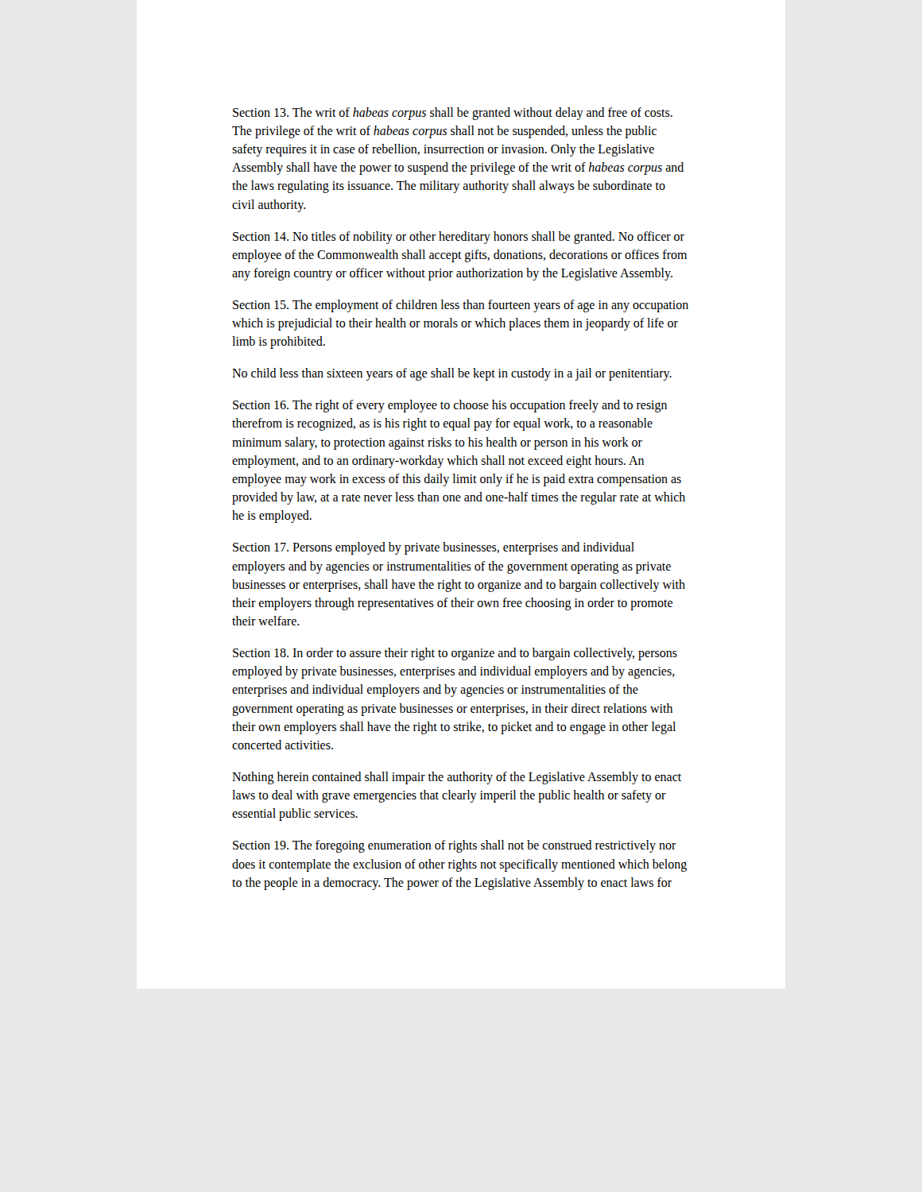Section 13. The writ of habeas corpus shall be granted without delay and free of costs. The privilege of the writ of habeas corpus shall not be suspended, unless the public safety requires it in case of rebellion, insurrection or invasion. Only the Legislative Assembly shall have the power to suspend the privilege of the writ of habeas corpus and the laws regulating its issuance. The military authority shall always be subordinate to civil authority.
Section 14. No titles of nobility or other hereditary honors shall be granted. No officer or employee of the Commonwealth shall accept gifts, donations, decorations or offices from any foreign country or officer without prior authorization by the Legislative Assembly.
Section 15. The employment of children less than fourteen years of age in any occupation which is prejudicial to their health or morals or which places them in jeopardy of life or limb is prohibited.
No child less than sixteen years of age shall be kept in custody in a jail or penitentiary.
Section 16. The right of every employee to choose his occupation freely and to resign therefrom is recognized, as is his right to equal pay for equal work, to a reasonable minimum salary, to protection against risks to his health or person in his work or employment, and to an ordinary-workday which shall not exceed eight hours. An employee may work in excess of this daily limit only if he is paid extra compensation as provided by law, at a rate never less than one and one-half times the regular rate at which he is employed.
Section 17. Persons employed by private businesses, enterprises and individual employers and by agencies or instrumentalities of the government operating as private businesses or enterprises, shall have the right to organize and to bargain collectively with their employers through representatives of their own free choosing in order to promote their welfare.
Section 18. In order to assure their right to organize and to bargain collectively, persons employed by private businesses, enterprises and individual employers and by agencies, enterprises and individual employers and by agencies or instrumentalities of the government operating as private businesses or enterprises, in their direct relations with their own employers shall have the right to strike, to picket and to engage in other legal concerted activities.
Nothing herein contained shall impair the authority of the Legislative Assembly to enact laws to deal with grave emergencies that clearly imperil the public health or safety or essential public services.
Section 19. The foregoing enumeration of rights shall not be construed restrictively nor does it contemplate the exclusion of other rights not specifically mentioned which belong to the people in a democracy. The power of the Legislative Assembly to enact laws for